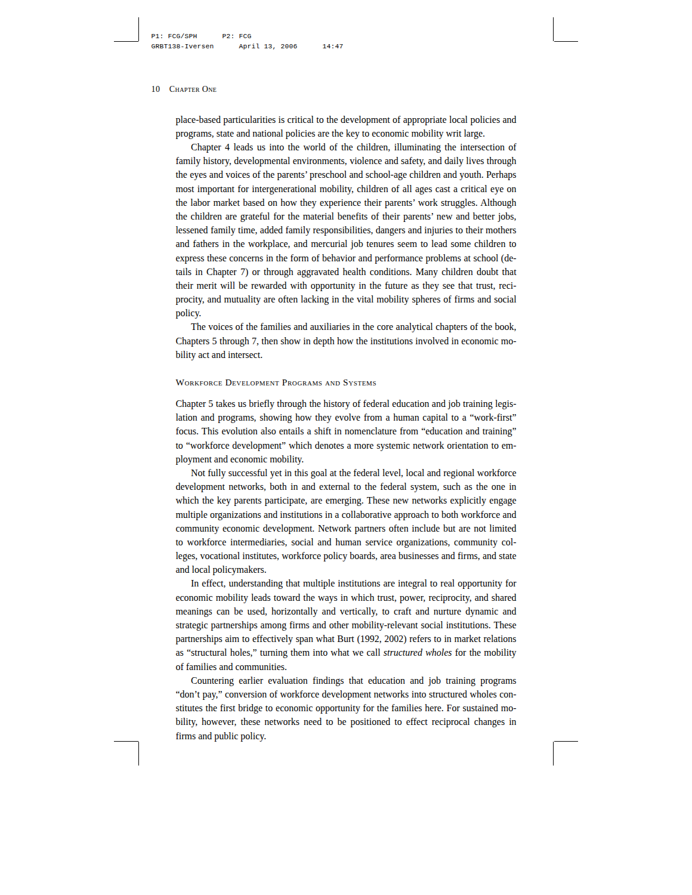P1: FCG/SPH P2: FCG
GRBT138-Iversen April 13, 2006 14:47
10 Chapter One
place-based particularities is critical to the development of appropriate local policies and programs, state and national policies are the key to economic mobility writ large.
Chapter 4 leads us into the world of the children, illuminating the intersection of family history, developmental environments, violence and safety, and daily lives through the eyes and voices of the parents’ preschool and school-age children and youth. Perhaps most important for intergenerational mobility, children of all ages cast a critical eye on the labor market based on how they experience their parents’ work struggles. Although the children are grateful for the material benefits of their parents’ new and better jobs, lessened family time, added family responsibilities, dangers and injuries to their mothers and fathers in the workplace, and mercurial job tenures seem to lead some children to express these concerns in the form of behavior and performance problems at school (details in Chapter 7) or through aggravated health conditions. Many children doubt that their merit will be rewarded with opportunity in the future as they see that trust, reciprocity, and mutuality are often lacking in the vital mobility spheres of firms and social policy.
The voices of the families and auxiliaries in the core analytical chapters of the book, Chapters 5 through 7, then show in depth how the institutions involved in economic mobility act and intersect.
Workforce Development Programs and Systems
Chapter 5 takes us briefly through the history of federal education and job training legislation and programs, showing how they evolve from a human capital to a “work-first” focus. This evolution also entails a shift in nomenclature from “education and training” to “workforce development” which denotes a more systemic network orientation to employment and economic mobility.
Not fully successful yet in this goal at the federal level, local and regional workforce development networks, both in and external to the federal system, such as the one in which the key parents participate, are emerging. These new networks explicitly engage multiple organizations and institutions in a collaborative approach to both workforce and community economic development. Network partners often include but are not limited to workforce intermediaries, social and human service organizations, community colleges, vocational institutes, workforce policy boards, area businesses and firms, and state and local policymakers.
In effect, understanding that multiple institutions are integral to real opportunity for economic mobility leads toward the ways in which trust, power, reciprocity, and shared meanings can be used, horizontally and vertically, to craft and nurture dynamic and strategic partnerships among firms and other mobility-relevant social institutions. These partnerships aim to effectively span what Burt (1992, 2002) refers to in market relations as “structural holes,” turning them into what we call structured wholes for the mobility of families and communities.
Countering earlier evaluation findings that education and job training programs “don’t pay,” conversion of workforce development networks into structured wholes constitutes the first bridge to economic opportunity for the families here. For sustained mobility, however, these networks need to be positioned to effect reciprocal changes in firms and public policy.